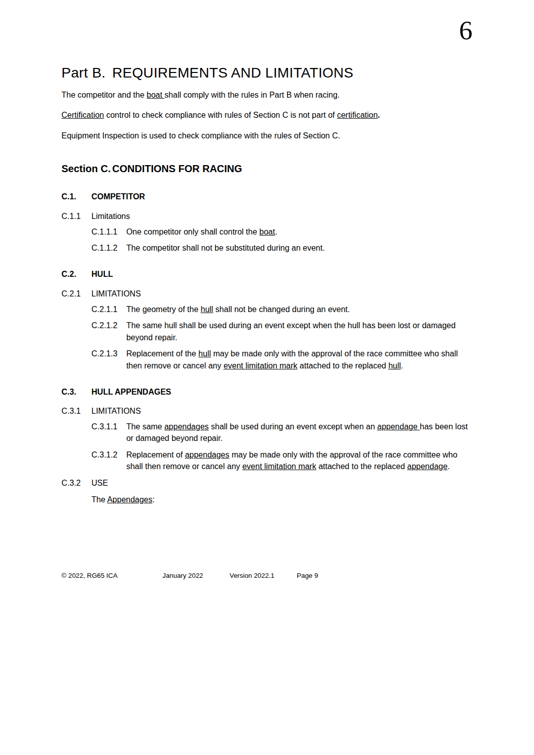6
Part B. REQUIREMENTS AND LIMITATIONS
The competitor and the boat shall comply with the rules in Part B when racing.
Certification control to check compliance with rules of Section C is not part of certification.
Equipment Inspection is used to check compliance with the rules of Section C.
Section C. CONDITIONS FOR RACING
C.1. COMPETITOR
C.1.1 Limitations
C.1.1.1 One competitor only shall control the boat.
C.1.1.2 The competitor shall not be substituted during an event.
C.2. HULL
C.2.1 LIMITATIONS
C.2.1.1 The geometry of the hull shall not be changed during an event.
C.2.1.2 The same hull shall be used during an event except when the hull has been lost or damaged beyond repair.
C.2.1.3 Replacement of the hull may be made only with the approval of the race committee who shall then remove or cancel any event limitation mark attached to the replaced hull.
C.3. HULL APPENDAGES
C.3.1 LIMITATIONS
C.3.1.1 The same appendages shall be used during an event except when an appendage has been lost or damaged beyond repair.
C.3.1.2 Replacement of appendages may be made only with the approval of the race committee who shall then remove or cancel any event limitation mark attached to the replaced appendage.
C.3.2 USE
The Appendages:
© 2022, RG65 ICA January 2022 Version 2022.1 Page 9